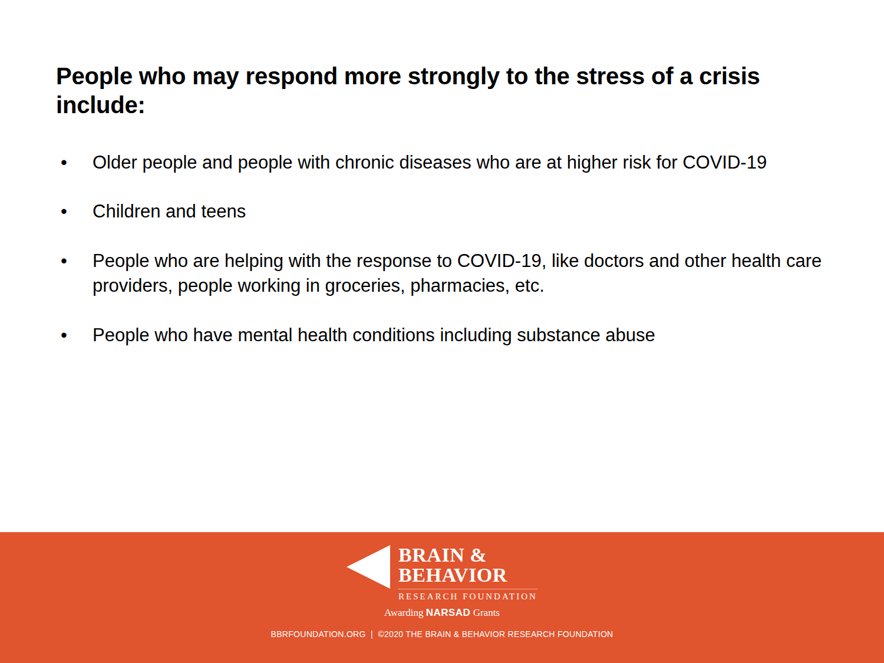People who may respond more strongly to the stress of a crisis include:
Older people and people with chronic diseases who are at higher risk for COVID-19
Children and teens
People who are helping with the response to COVID-19, like doctors and other health care providers, people working in groceries, pharmacies, etc.
People who have mental health conditions including substance abuse
BRAIN & BEHAVIOR RESEARCH FOUNDATION
Awarding NARSAD Grants
BBRFOUNDATION.ORG | ©2020 THE BRAIN & BEHAVIOR RESEARCH FOUNDATION